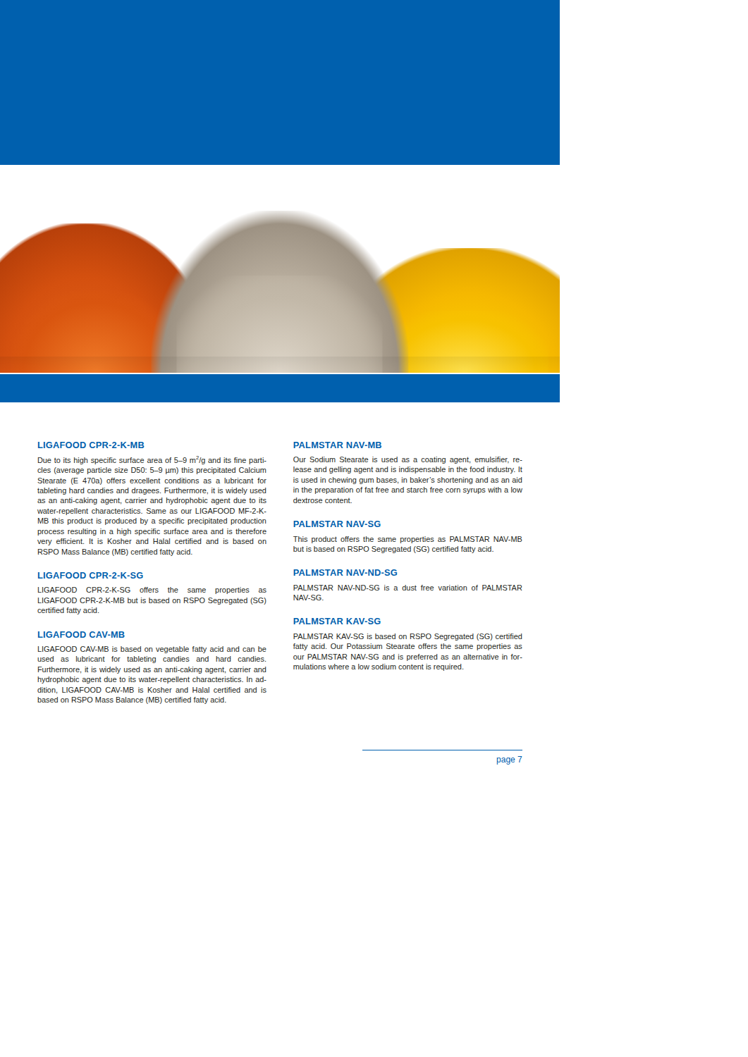LIGAFOOD CPR-2-K-MB
Due to its high specific surface area of 5–9 m2/g and its fine particles (average particle size D50: 5–9 µm) this precipitated Calcium Stearate (E 470a) offers excellent conditions as a lubricant for tableting hard candies and dragees. Furthermore, it is widely used as an anti-caking agent, carrier and hydrophobic agent due to its water-repellent characteristics. Same as our LIGAFOOD MF-2-K-MB this product is produced by a specific precipitated production process resulting in a high specific surface area and is therefore very efficient. It is Kosher and Halal certified and is based on RSPO Mass Balance (MB) certified fatty acid.
LIGAFOOD CPR-2-K-SG
LIGAFOOD CPR-2-K-SG offers the same properties as LIGAFOOD CPR-2-K-MB but is based on RSPO Segregated (SG) certified fatty acid.
LIGAFOOD CAV-MB
LIGAFOOD CAV-MB is based on vegetable fatty acid and can be used as lubricant for tableting candies and hard candies. Furthermore, it is widely used as an anti-caking agent, carrier and hydrophobic agent due to its water-repellent characteristics. In addition, LIGAFOOD CAV-MB is Kosher and Halal certified and is based on RSPO Mass Balance (MB) certified fatty acid.
PALMSTAR NAV-MB
Our Sodium Stearate is used as a coating agent, emulsifier, release and gelling agent and is indispensable in the food industry. It is used in chewing gum bases, in baker’s shortening and as an aid in the preparation of fat free and starch free corn syrups with a low dextrose content.
PALMSTAR NAV-SG
This product offers the same properties as PALMSTAR NAV-MB but is based on RSPO Segregated (SG) certified fatty acid.
PALMSTAR NAV-ND-SG
PALMSTAR NAV-ND-SG is a dust free variation of PALMSTAR NAV-SG.
PALMSTAR KAV-SG
PALMSTAR KAV-SG is based on RSPO Segregated (SG) certified fatty acid. Our Potassium Stearate offers the same properties as our PALMSTAR NAV-SG and is preferred as an alternative in formulations where a low sodium content is required.
page 7